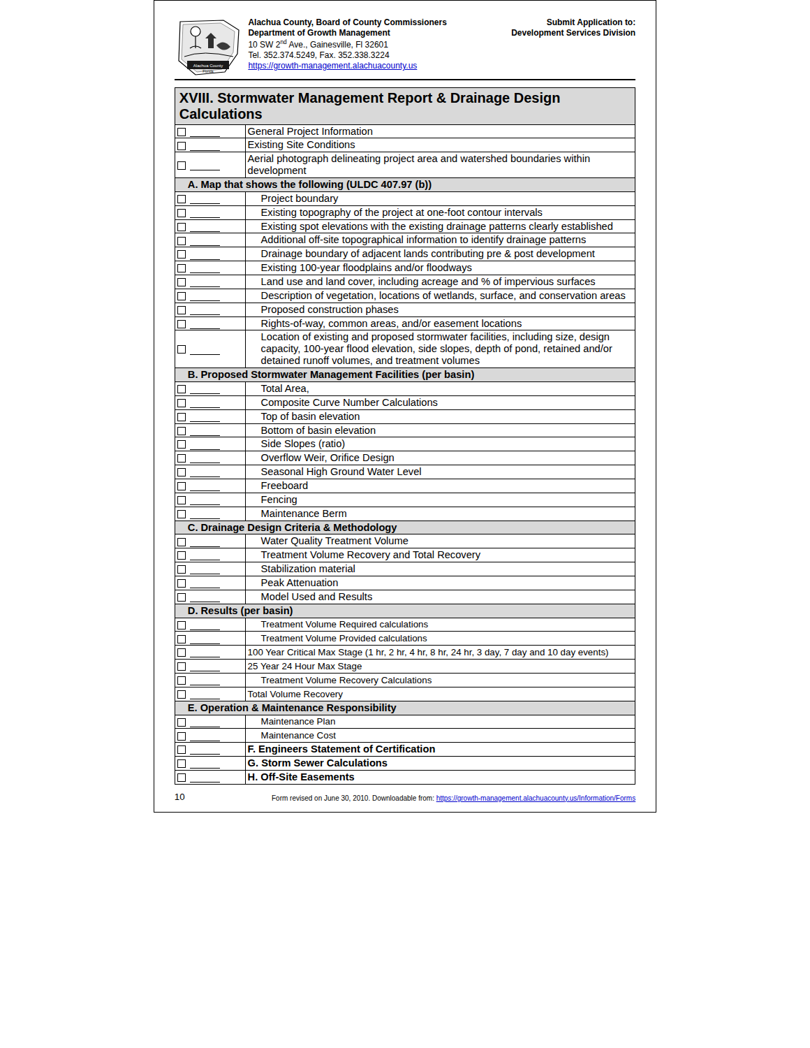Alachua County Florida
Alachua County, Board of County Commissioners
Department of Growth Management
10 SW 2nd Ave., Gainesville, Fl 32601
Tel. 352.374.5249, Fax. 352.338.3224
https://growth-management.alachuacounty.us
Submit Application to:
Development Services Division
XVIII. Stormwater Management Report & Drainage Design Calculations
| | General Project Information |
| | Existing Site Conditions |
| | Aerial photograph delineating project area and watershed boundaries within development |
| A. Map that shows the following (ULDC 407.97 (b)) |
| | Project boundary |
| | Existing topography of the project at one-foot contour intervals |
| | Existing spot elevations with the existing drainage patterns clearly established |
| | Additional off-site topographical information to identify drainage patterns |
| | Drainage boundary of adjacent lands contributing pre & post development |
| | Existing 100-year floodplains and/or floodways |
| | Land use and land cover, including acreage and % of impervious surfaces |
| | Description of vegetation, locations of wetlands, surface, and conservation areas |
| | Proposed construction phases |
| | Rights-of-way, common areas, and/or easement locations |
| | Location of existing and proposed stormwater facilities, including size, design capacity, 100-year flood elevation, side slopes, depth of pond, retained and/or detained runoff volumes, and treatment volumes |
| B. Proposed Stormwater Management Facilities (per basin) |
| | Total Area, |
| | Composite Curve Number Calculations |
| | Top of basin elevation |
| | Bottom of basin elevation |
| | Side Slopes (ratio) |
| | Overflow Weir, Orifice Design |
| | Seasonal High Ground Water Level |
| | Freeboard |
| | Fencing |
| | Maintenance Berm |
| C. Drainage Design Criteria & Methodology |
| | Water Quality Treatment Volume |
| | Treatment Volume Recovery and Total Recovery |
| | Stabilization material |
| | Peak Attenuation |
| | Model Used and Results |
| D. Results (per basin) |
| | Treatment Volume Required calculations |
| | Treatment Volume Provided calculations |
| | 100 Year Critical Max Stage (1 hr, 2 hr, 4 hr, 8 hr, 24 hr, 3 day, 7 day and 10 day events) |
| | 25 Year 24 Hour Max Stage |
| | Treatment Volume Recovery Calculations |
| | Total Volume Recovery |
| E. Operation & Maintenance Responsibility |
| | Maintenance Plan |
| | Maintenance Cost |
| | F. Engineers Statement of Certification |
| | G. Storm Sewer Calculations |
| | H. Off-Site Easements |
10
Form revised on June 30, 2010. Downloadable from: https://growth-management.alachuacounty.us/Information/Forms